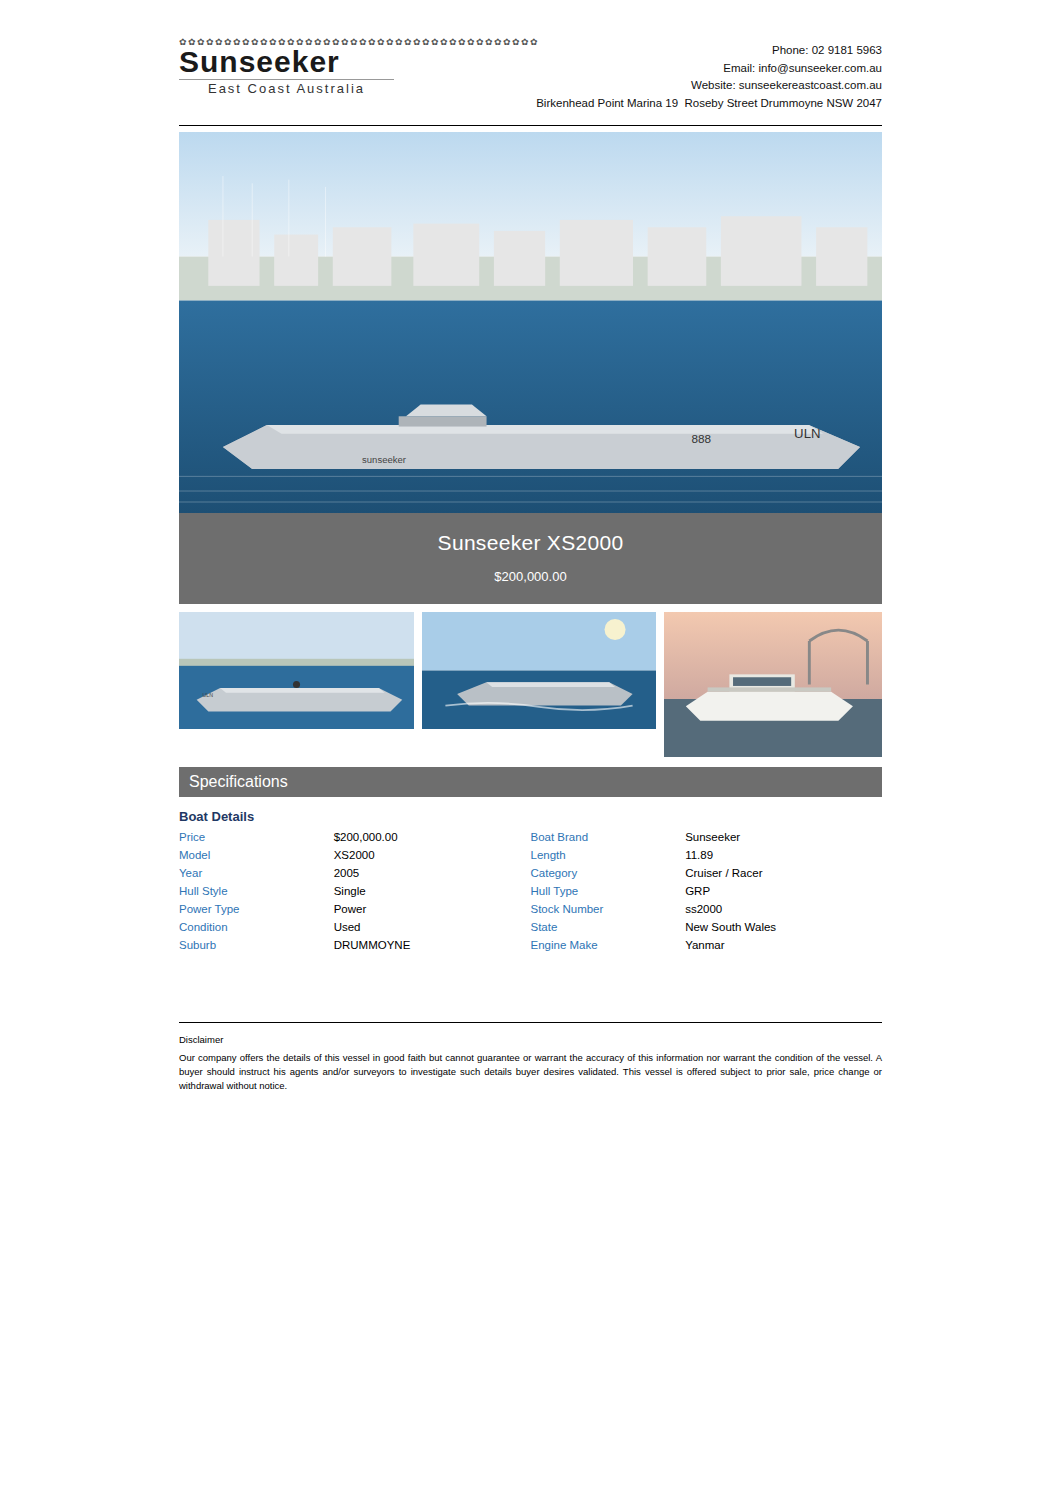✿✿✿✿✿✿✿✿✿✿✿✿✿✿✿✿✿✿✿✿✿✿✿✿✿✿✿✿✿✿✿✿✿✿✿✿✿✿✿✿
Sunseeker
East Coast Australia
Phone: 02 9181 5963
Email: info@sunseeker.com.au
Website: sunseekereastcoast.com.au
Birkenhead Point Marina 19 Roseby Street Drummoyne NSW 2047
Sunseeker XS2000
$200,000.00
Specifications
Boat Details
| Price | $200,000.00 | Boat Brand | Sunseeker |
| Model | XS2000 | Length | 11.89 |
| Year | 2005 | Category | Cruiser / Racer |
| Hull Style | Single | Hull Type | GRP |
| Power Type | Power | Stock Number | ss2000 |
| Condition | Used | State | New South Wales |
| Suburb | DRUMMOYNE | Engine Make | Yanmar |
Disclaimer
Our company offers the details of this vessel in good faith but cannot guarantee or warrant the accuracy of this information nor warrant the condition of the vessel. A buyer should instruct his agents and/or surveyors to investigate such details buyer desires validated. This vessel is offered subject to prior sale, price change or withdrawal without notice.